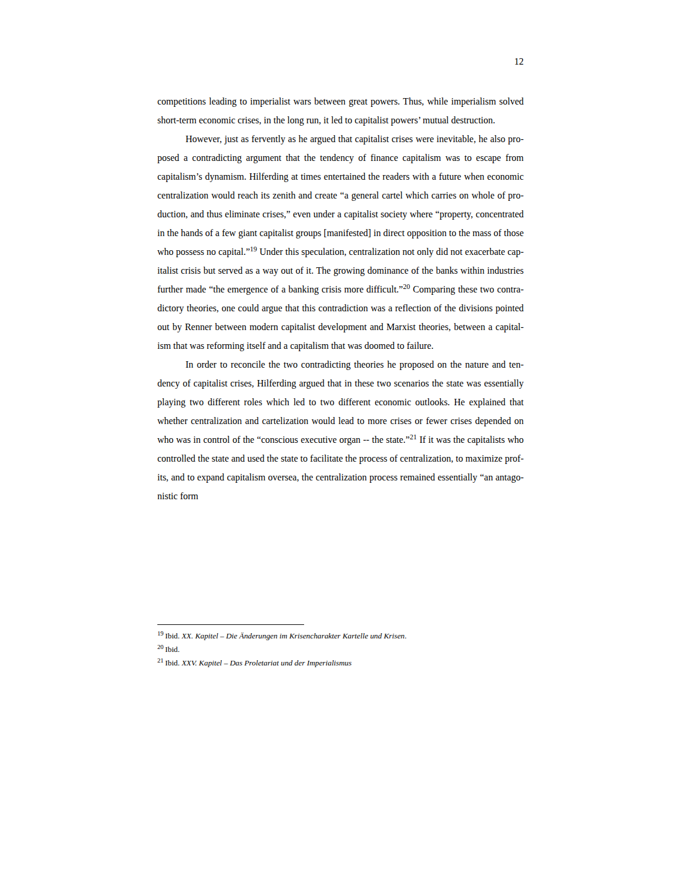12
competitions leading to imperialist wars between great powers. Thus, while imperialism solved short-term economic crises, in the long run, it led to capitalist powers’ mutual destruction.
However, just as fervently as he argued that capitalist crises were inevitable, he also proposed a contradicting argument that the tendency of finance capitalism was to escape from capitalism’s dynamism. Hilferding at times entertained the readers with a future when economic centralization would reach its zenith and create “a general cartel which carries on whole of production, and thus eliminate crises,” even under a capitalist society where “property, concentrated in the hands of a few giant capitalist groups [manifested] in direct opposition to the mass of those who possess no capital.”19 Under this speculation, centralization not only did not exacerbate capitalist crisis but served as a way out of it. The growing dominance of the banks within industries further made “the emergence of a banking crisis more difficult.”20 Comparing these two contradictory theories, one could argue that this contradiction was a reflection of the divisions pointed out by Renner between modern capitalist development and Marxist theories, between a capitalism that was reforming itself and a capitalism that was doomed to failure.
In order to reconcile the two contradicting theories he proposed on the nature and tendency of capitalist crises, Hilferding argued that in these two scenarios the state was essentially playing two different roles which led to two different economic outlooks. He explained that whether centralization and cartelization would lead to more crises or fewer crises depended on who was in control of the “conscious executive organ -- the state.”21 If it was the capitalists who controlled the state and used the state to facilitate the process of centralization, to maximize profits, and to expand capitalism oversea, the centralization process remained essentially “an antagonistic form
19 Ibid. XX. Kapitel – Die Änderungen im Krisencharakter Kartelle und Krisen.
20 Ibid.
21 Ibid. XXV. Kapitel – Das Proletariat und der Imperialismus